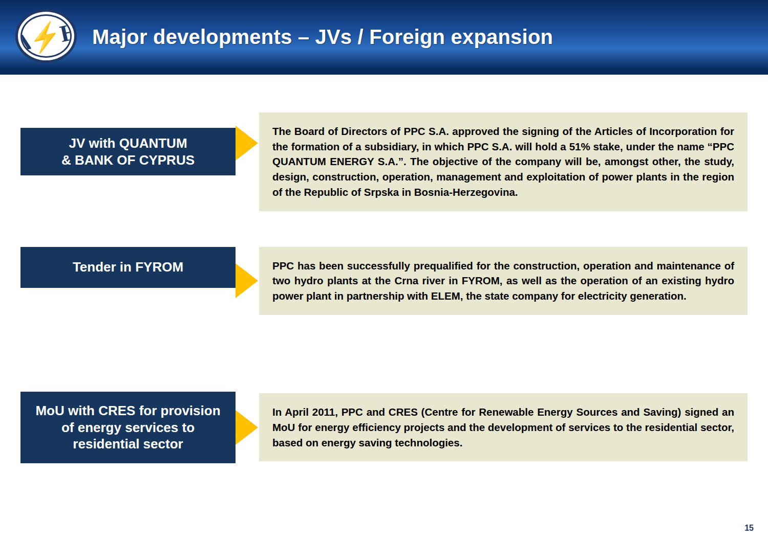Δ⚡H
Major developments – JVs / Foreign expansion
JV with QUANTUM
& BANK OF CYPRUS
The Board of Directors of PPC S.A. approved the signing of the Articles of Incorporation for the formation of a subsidiary, in which PPC S.A. will hold a 51% stake, under the name “PPC QUANTUM ENERGY S.A.”. The objective of the company will be, amongst other, the study, design, construction, operation, management and exploitation of power plants in the region of the Republic of Srpska in Bosnia-Herzegovina.
Tender in FYROM
PPC has been successfully prequalified for the construction, operation and maintenance of two hydro plants at the Crna river in FYROM, as well as the operation of an existing hydro power plant in partnership with ELEM, the state company for electricity generation.
MoU with CRES for provision of energy services to residential sector
In April 2011, PPC and CRES (Centre for Renewable Energy Sources and Saving) signed an MoU for energy efficiency projects and the development of services to the residential sector, based on energy saving technologies.
15